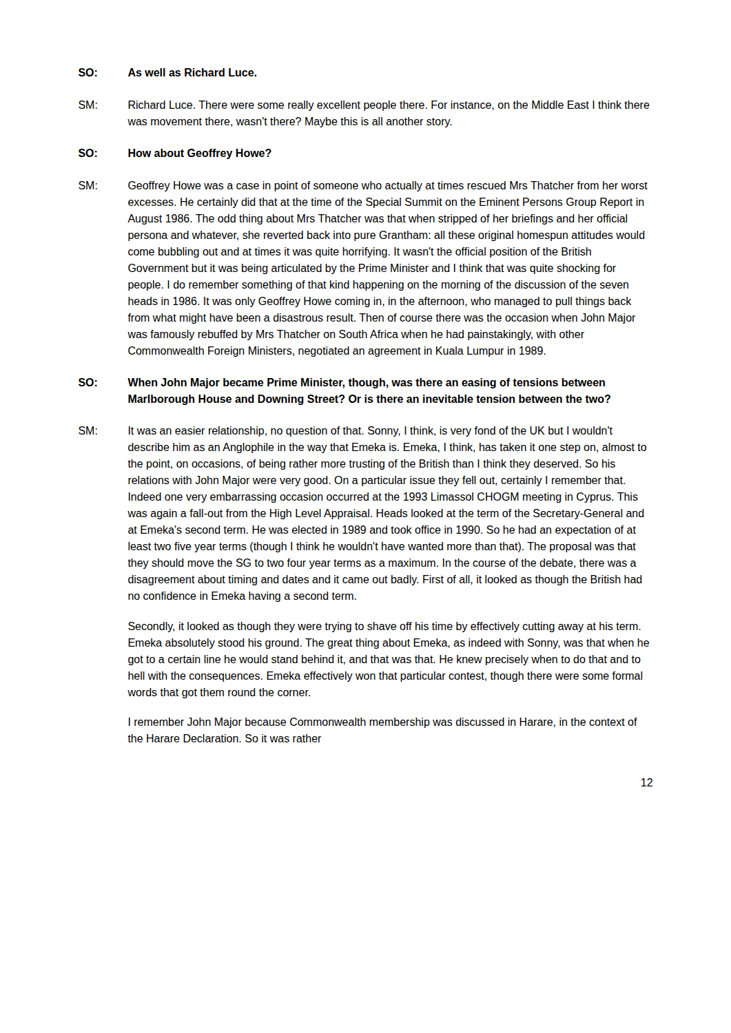SO:
As well as Richard Luce.
SM:
Richard Luce. There were some really excellent people there. For instance, on the Middle East I think there was movement there, wasn't there? Maybe this is all another story.
SO:
How about Geoffrey Howe?
SM:
Geoffrey Howe was a case in point of someone who actually at times rescued Mrs Thatcher from her worst excesses. He certainly did that at the time of the Special Summit on the Eminent Persons Group Report in August 1986. The odd thing about Mrs Thatcher was that when stripped of her briefings and her official persona and whatever, she reverted back into pure Grantham: all these original homespun attitudes would come bubbling out and at times it was quite horrifying. It wasn't the official position of the British Government but it was being articulated by the Prime Minister and I think that was quite shocking for people. I do remember something of that kind happening on the morning of the discussion of the seven heads in 1986. It was only Geoffrey Howe coming in, in the afternoon, who managed to pull things back from what might have been a disastrous result. Then of course there was the occasion when John Major was famously rebuffed by Mrs Thatcher on South Africa when he had painstakingly, with other Commonwealth Foreign Ministers, negotiated an agreement in Kuala Lumpur in 1989.
SO:
When John Major became Prime Minister, though, was there an easing of tensions between Marlborough House and Downing Street? Or is there an inevitable tension between the two?
SM:
It was an easier relationship, no question of that. Sonny, I think, is very fond of the UK but I wouldn't describe him as an Anglophile in the way that Emeka is. Emeka, I think, has taken it one step on, almost to the point, on occasions, of being rather more trusting of the British than I think they deserved. So his relations with John Major were very good. On a particular issue they fell out, certainly I remember that. Indeed one very embarrassing occasion occurred at the 1993 Limassol CHOGM meeting in Cyprus. This was again a fall-out from the High Level Appraisal. Heads looked at the term of the Secretary-General and at Emeka's second term. He was elected in 1989 and took office in 1990. So he had an expectation of at least two five year terms (though I think he wouldn't have wanted more than that). The proposal was that they should move the SG to two four year terms as a maximum. In the course of the debate, there was a disagreement about timing and dates and it came out badly. First of all, it looked as though the British had no confidence in Emeka having a second term.
Secondly, it looked as though they were trying to shave off his time by effectively cutting away at his term. Emeka absolutely stood his ground. The great thing about Emeka, as indeed with Sonny, was that when he got to a certain line he would stand behind it, and that was that. He knew precisely when to do that and to hell with the consequences. Emeka effectively won that particular contest, though there were some formal words that got them round the corner.
I remember John Major because Commonwealth membership was discussed in Harare, in the context of the Harare Declaration. So it was rather
12